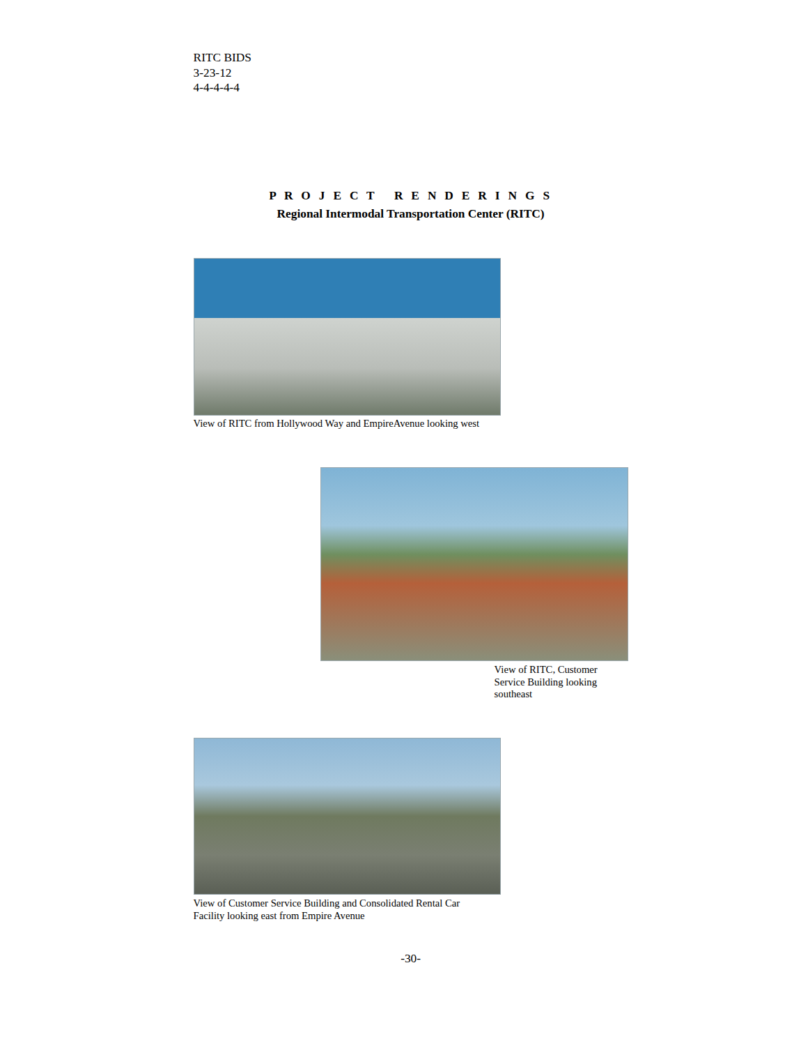RITC BIDS
3-23-12
4-4-4-4-4
P R O J E C T R E N D E R I N G S
Regional Intermodal Transportation Center (RITC)
View of RITC from Hollywood Way and EmpireAvenue looking west
View of RITC, Customer Service Building looking southeast
View of Customer Service Building and Consolidated Rental Car
Facility looking east from Empire Avenue
-30-